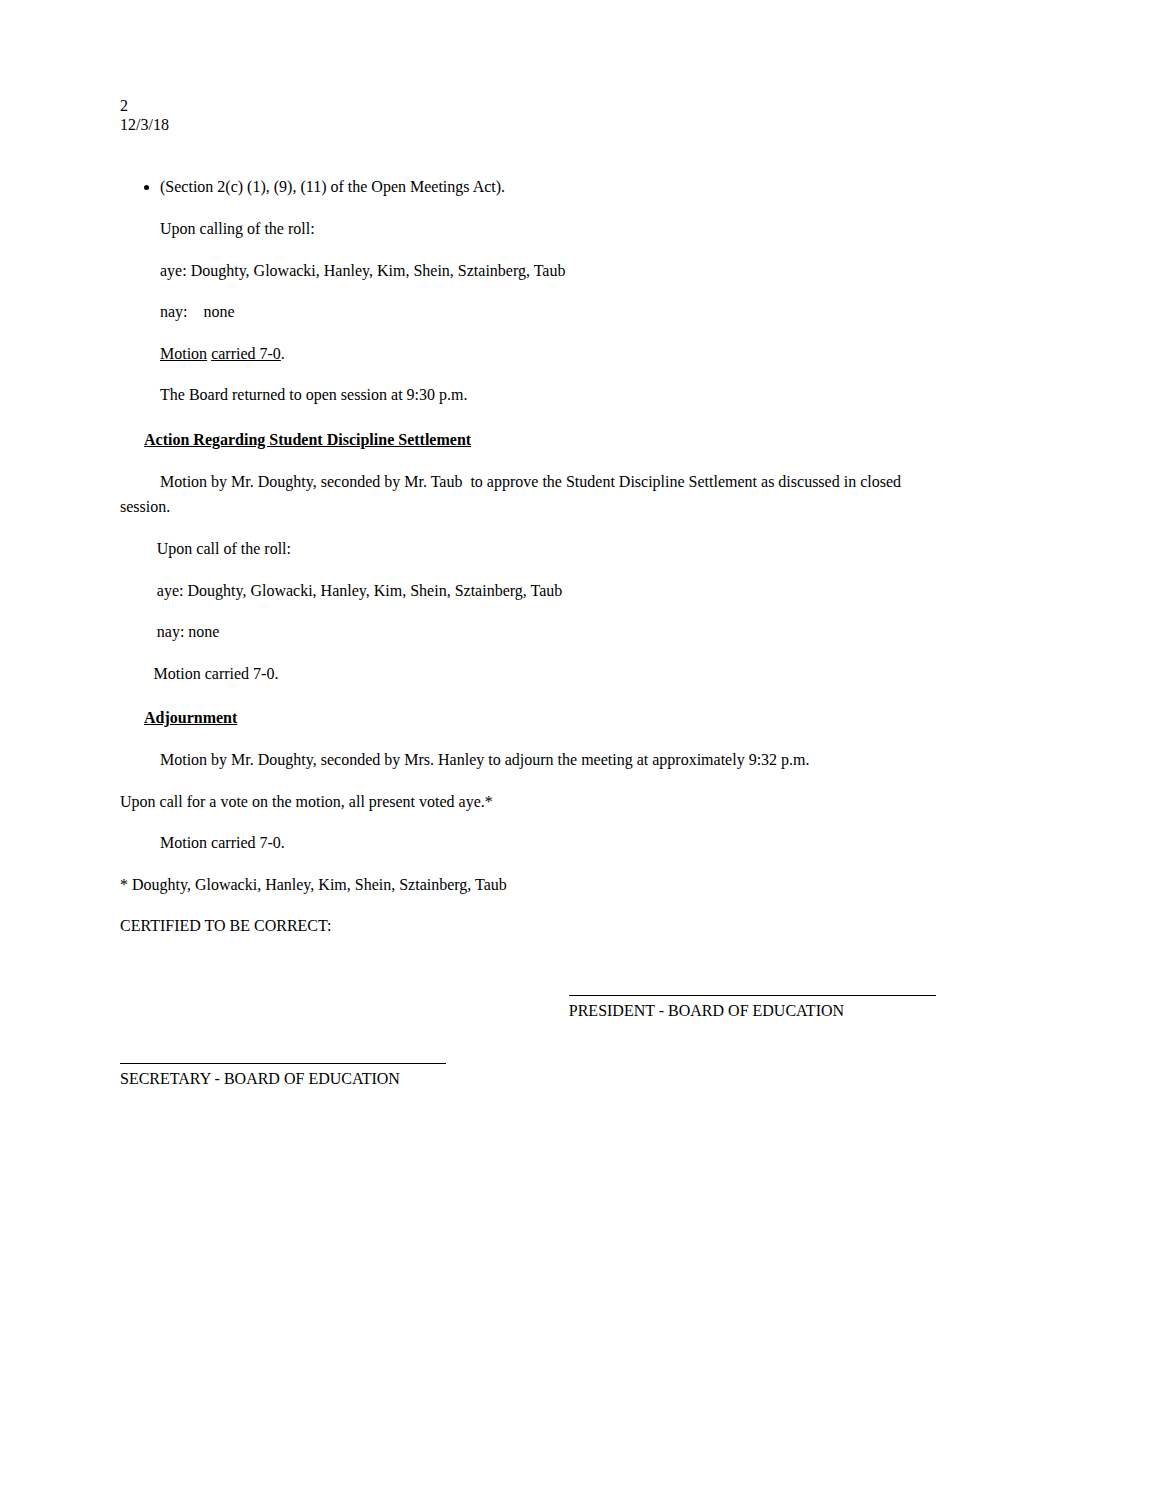2
12/3/18
(Section 2(c) (1), (9), (11) of the Open Meetings Act).
Upon calling of the roll:
aye: Doughty, Glowacki, Hanley, Kim, Shein, Sztainberg, Taub
nay: none
Motion carried 7-0.
The Board returned to open session at 9:30 p.m.
Action Regarding Student Discipline Settlement
Motion by Mr. Doughty, seconded by Mr. Taub to approve the Student Discipline Settlement as discussed in closed session.
Upon call of the roll:
aye: Doughty, Glowacki, Hanley, Kim, Shein, Sztainberg, Taub
nay: none
Motion carried 7-0.
Adjournment
Motion by Mr. Doughty, seconded by Mrs. Hanley to adjourn the meeting at approximately 9:32 p.m.
Upon call for a vote on the motion, all present voted aye.*
Motion carried 7-0.
* Doughty, Glowacki, Hanley, Kim, Shein, Sztainberg, Taub
CERTIFIED TO BE CORRECT:
PRESIDENT - BOARD OF EDUCATION
SECRETARY - BOARD OF EDUCATION